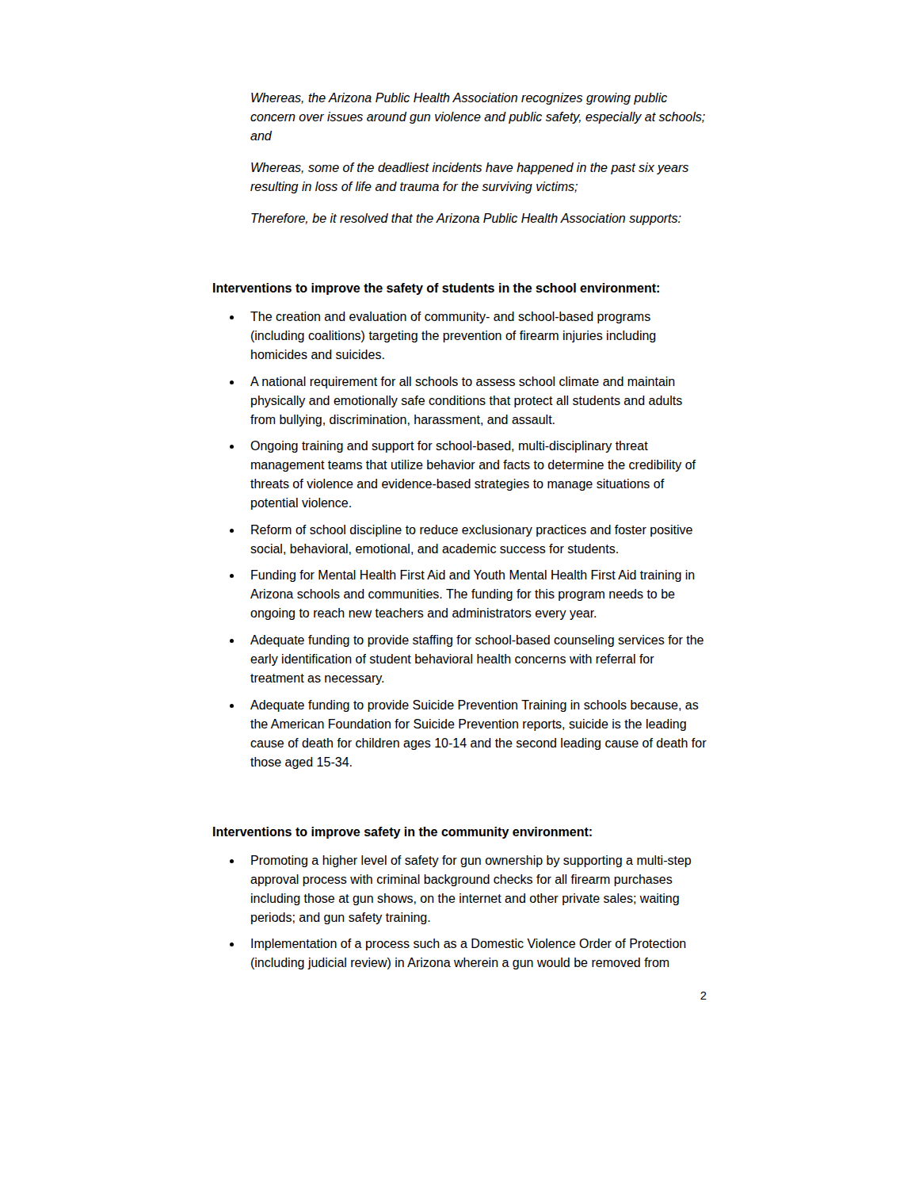Whereas, the Arizona Public Health Association recognizes growing public concern over issues around gun violence and public safety, especially at schools; and
Whereas, some of the deadliest incidents have happened in the past six years resulting in loss of life and trauma for the surviving victims;
Therefore, be it resolved that the Arizona Public Health Association supports:
Interventions to improve the safety of students in the school environment:
The creation and evaluation of community- and school-based programs (including coalitions) targeting the prevention of firearm injuries including homicides and suicides.
A national requirement for all schools to assess school climate and maintain physically and emotionally safe conditions that protect all students and adults from bullying, discrimination, harassment, and assault.
Ongoing training and support for school-based, multi-disciplinary threat management teams that utilize behavior and facts to determine the credibility of threats of violence and evidence-based strategies to manage situations of potential violence.
Reform of school discipline to reduce exclusionary practices and foster positive social, behavioral, emotional, and academic success for students.
Funding for Mental Health First Aid and Youth Mental Health First Aid training in Arizona schools and communities. The funding for this program needs to be ongoing to reach new teachers and administrators every year.
Adequate funding to provide staffing for school-based counseling services for the early identification of student behavioral health concerns with referral for treatment as necessary.
Adequate funding to provide Suicide Prevention Training in schools because, as the American Foundation for Suicide Prevention reports, suicide is the leading cause of death for children ages 10-14 and the second leading cause of death for those aged 15-34.
Interventions to improve safety in the community environment:
Promoting a higher level of safety for gun ownership by supporting a multi-step approval process with criminal background checks for all firearm purchases including those at gun shows, on the internet and other private sales; waiting periods; and gun safety training.
Implementation of a process such as a Domestic Violence Order of Protection (including judicial review) in Arizona wherein a gun would be removed from
2